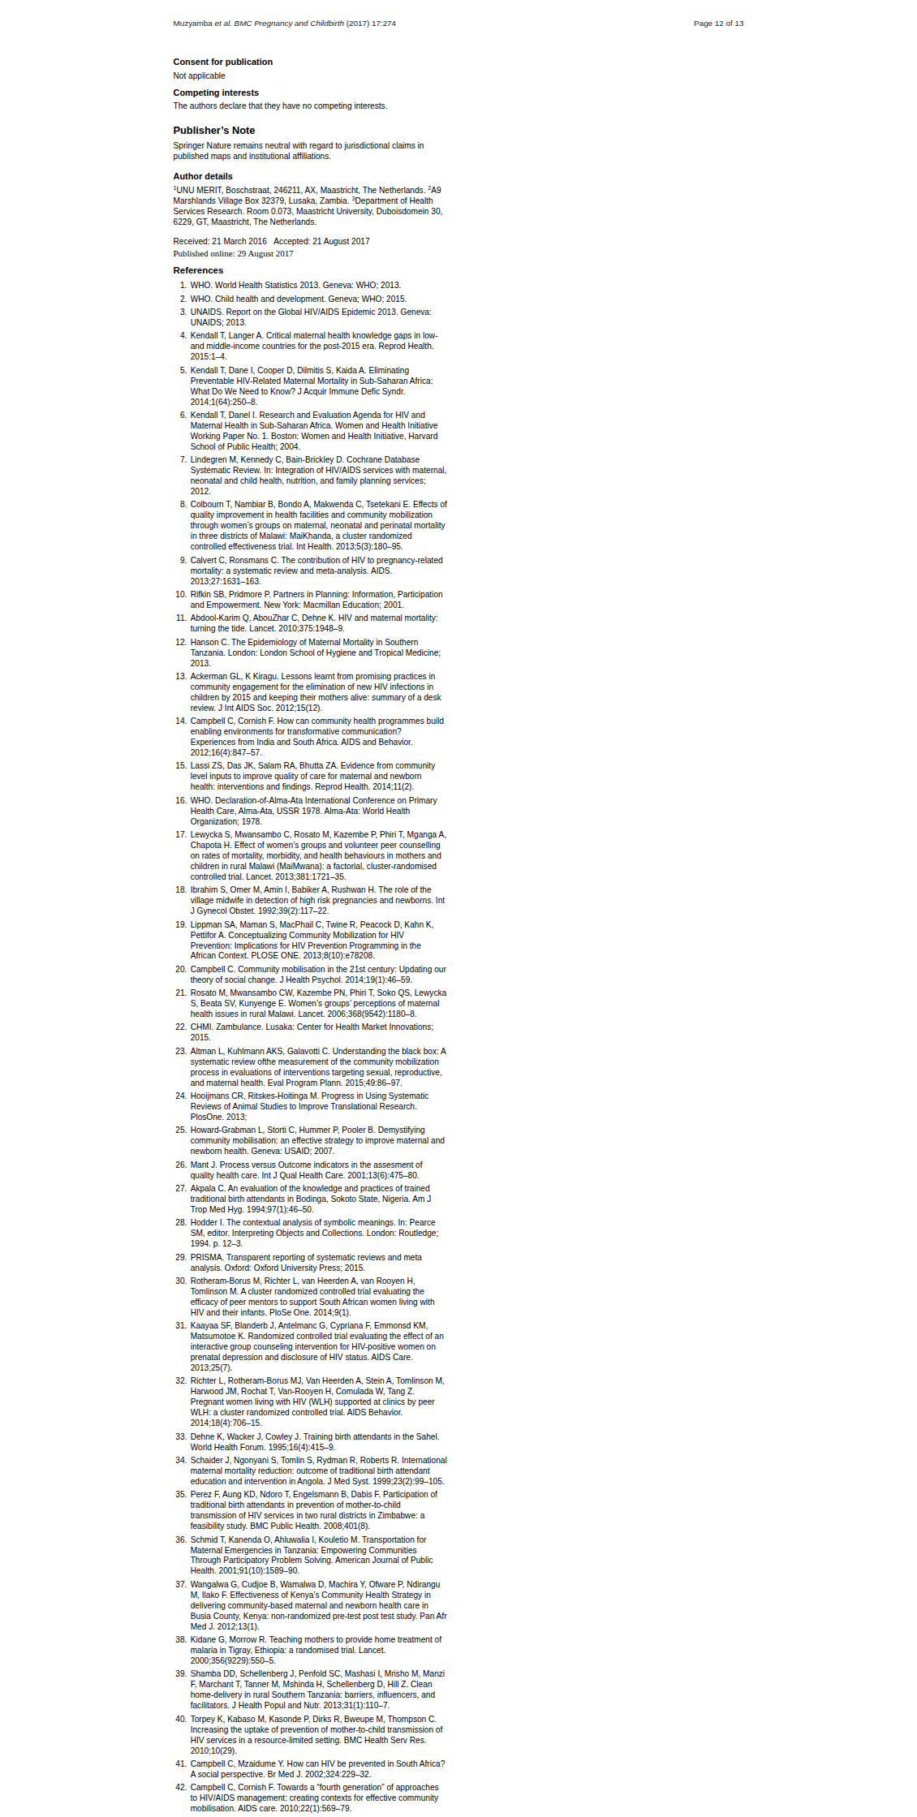Muzyamba et al. BMC Pregnancy and Childbirth (2017) 17:274
Page 12 of 13
Consent for publication
Not applicable
Competing interests
The authors declare that they have no competing interests.
Publisher’s Note
Springer Nature remains neutral with regard to jurisdictional claims in published maps and institutional affiliations.
Author details
1UNU MERIT, Boschstraat, 246211, AX, Maastricht, The Netherlands. 2A9 Marshlands Village Box 32379, Lusaka, Zambia. 3Department of Health Services Research. Room 0.073, Maastricht University, Duboisdomein 30, 6229, GT, Maastricht, The Netherlands.
Received: 21 March 2016 Accepted: 21 August 2017
Published online: 29 August 2017
References
WHO. World Health Statistics 2013. Geneva: WHO; 2013.
WHO. Child health and development. Geneva; WHO; 2015.
UNAIDS. Report on the Global HIV/AIDS Epidemic 2013. Geneva: UNAIDS; 2013.
Kendall T, Langer A. Critical maternal health knowledge gaps in low- and middle-income countries for the post-2015 era. Reprod Health. 2015:1–4.
Kendall T, Dane I, Cooper D, Dilmitis S, Kaida A. Eliminating Preventable HIV-Related Maternal Mortality in Sub-Saharan Africa: What Do We Need to Know? J Acquir Immune Defic Syndr. 2014;1(64):250–8.
Kendall T, Danel I. Research and Evaluation Agenda for HIV and Maternal Health in Sub-Saharan Africa. Women and Health Initiative Working Paper No. 1. Boston: Women and Health Initiative, Harvard School of Public Health; 2004.
Lindegren M, Kennedy C, Bain-Brickley D. Cochrane Database Systematic Review. In: Integration of HIV/AIDS services with maternal, neonatal and child health, nutrition, and family planning services; 2012.
Colbourn T, Nambiar B, Bondo A, Makwenda C, Tsetekani E. Effects of quality improvement in health facilities and community mobilization through women’s groups on maternal, neonatal and perinatal mortality in three districts of Malawi: MaiKhanda, a cluster randomized controlled effectiveness trial. Int Health. 2013;5(3):180–95.
Calvert C, Ronsmans C. The contribution of HIV to pregnancy-related mortality: a systematic review and meta-analysis. AIDS. 2013;27:1631–163.
Rifkin SB, Pridmore P. Partners in Planning: Information, Participation and Empowerment. New York: Macmillan Education; 2001.
Abdool-Karim Q, AbouZhar C, Dehne K. HIV and maternal mortality: turning the tide. Lancet. 2010;375:1948–9.
Hanson C. The Epidemiology of Maternal Mortality in Southern Tanzania. London: London School of Hygiene and Tropical Medicine; 2013.
Ackerman GL, K Kiragu. Lessons learnt from promising practices in community engagement for the elimination of new HIV infections in children by 2015 and keeping their mothers alive: summary of a desk review. J Int AIDS Soc. 2012;15(12).
Campbell C, Cornish F. How can community health programmes build enabling environments for transformative communication? Experiences from India and South Africa. AIDS and Behavior. 2012;16(4):847–57.
Lassi ZS, Das JK, Salam RA, Bhutta ZA. Evidence from community level inputs to improve quality of care for maternal and newborn health: interventions and findings. Reprod Health. 2014;11(2).
WHO. Declaration-of-Alma-Ata International Conference on Primary Health Care, Alma-Ata, USSR 1978. Alma-Ata: World Health Organization; 1978.
Lewycka S, Mwansambo C, Rosato M, Kazembe P, Phiri T, Mganga A, Chapota H. Effect of women’s groups and volunteer peer counselling on rates of mortality, morbidity, and health behaviours in mothers and children in rural Malawi (MaiMwana): a factorial, cluster-randomised controlled trial. Lancet. 2013;381:1721–35.
Ibrahim S, Omer M, Amin I, Babiker A, Rushwan H. The role of the village midwife in detection of high risk pregnancies and newborns. Int J Gynecol Obstet. 1992;39(2):117–22.
Lippman SA, Maman S, MacPhail C, Twine R, Peacock D, Kahn K, Pettifor A. Conceptualizing Community Mobilization for HIV Prevention: Implications for HIV Prevention Programming in the African Context. PLOSE ONE. 2013;8(10):e78208.
Campbell C. Community mobilisation in the 21st century: Updating our theory of social change. J Health Psychol. 2014;19(1):46–59.
Rosato M, Mwansambo CW, Kazembe PN, Phiri T, Soko QS, Lewycka S, Beata SV, Kunyenge E. Women’s groups’ perceptions of maternal health issues in rural Malawi. Lancet. 2006;368(9542):1180–8.
CHMI. Zambulance. Lusaka: Center for Health Market Innovations; 2015.
Altman L, Kuhlmann AKS, Galavotti C. Understanding the black box: A systematic review ofthe measurement of the community mobilization process in evaluations of interventions targeting sexual, reproductive, and maternal health. Eval Program Plann. 2015;49:86–97.
Hooijmans CR, Ritskes-Hoitinga M. Progress in Using Systematic Reviews of Animal Studies to Improve Translational Research. PlosOne. 2013;
Howard-Grabman L, Storti C, Hummer P, Pooler B. Demystifying community mobilisation: an effective strategy to improve maternal and newborn health. Geneva: USAID; 2007.
Mant J. Process versus Outcome indicators in the assesment of quality health care. Int J Qual Health Care. 2001;13(6):475–80.
Akpala C. An evaluation of the knowledge and practices of trained traditional birth attendants in Bodinga, Sokoto State, Nigeria. Am J Trop Med Hyg. 1994;97(1):46–50.
Hodder I. The contextual analysis of symbolic meanings. In: Pearce SM, editor. Interpreting Objects and Collections. London: Routledge; 1994. p. 12–3.
PRISMA. Transparent reporting of systematic reviews and meta analysis. Oxford: Oxford University Press; 2015.
Rotheram-Borus M, Richter L, van Heerden A, van Rooyen H, Tomlinson M. A cluster randomized controlled trial evaluating the efficacy of peer mentors to support South African women living with HIV and their infants. PloSe One. 2014;9(1).
Kaayaa SF, Blanderb J, Antelmanc G, Cypriana F, Emmonsd KM, Matsumotoe K. Randomized controlled trial evaluating the effect of an interactive group counseling intervention for HIV-positive women on prenatal depression and disclosure of HIV status. AIDS Care. 2013;25(7).
Richter L, Rotheram-Borus MJ, Van Heerden A, Stein A, Tomlinson M, Harwood JM, Rochat T, Van-Rooyen H, Comulada W, Tang Z. Pregnant women living with HIV (WLH) supported at clinics by peer WLH: a cluster randomized controlled trial. AIDS Behavior. 2014;18(4):706–15.
Dehne K, Wacker J, Cowley J. Training birth attendants in the Sahel. World Health Forum. 1995;16(4):415–9.
Schaider J, Ngonyani S, Tomlin S, Rydman R, Roberts R. International maternal mortality reduction: outcome of traditional birth attendant education and intervention in Angola. J Med Syst. 1999;23(2):99–105.
Perez F, Aung KD, Ndoro T, Engelsmann B, Dabis F. Participation of traditional birth attendants in prevention of mother-to-child transmission of HIV services in two rural districts in Zimbabwe: a feasibility study. BMC Public Health. 2008;401(8).
Schmid T, Kanenda O, Ahluwalia I, Kouletio M. Transportation for Maternal Emergencies in Tanzania: Empowering Communities Through Participatory Problem Solving. American Journal of Public Health. 2001;91(10):1589–90.
Wangalwa G, Cudjoe B, Wamalwa D, Machira Y, Ofware P, Ndirangu M, Ilako F. Effectiveness of Kenya’s Community Health Strategy in delivering community-based maternal and newborn health care in Busia County, Kenya: non-randomized pre-test post test study. Pan Afr Med J. 2012;13(1).
Kidane G, Morrow R. Teaching mothers to provide home treatment of malaria in Tigray, Ethiopia: a randomised trial. Lancet. 2000;356(9229):550–5.
Shamba DD, Schellenberg J, Penfold SC, Mashasi I, Mrisho M, Manzi F, Marchant T, Tanner M, Mshinda H, Schellenberg D, Hill Z. Clean home-delivery in rural Southern Tanzania: barriers, influencers, and facilitators. J Health Popul and Nutr. 2013;31(1):110–7.
Torpey K, Kabaso M, Kasonde P, Dirks R, Bweupe M, Thompson C. Increasing the uptake of prevention of mother-to-child transmission of HIV services in a resource-limited setting. BMC Health Serv Res. 2010;10(29).
Campbell C, Mzaidume Y. How can HIV be prevented in South Africa? A social perspective. Br Med J. 2002;324:229–32.
Campbell C, Cornish F. Towards a “fourth generation” of approaches to HIV/AIDS management: creating contexts for effective community mobilisation. AIDS care. 2010;22(1):569–79.